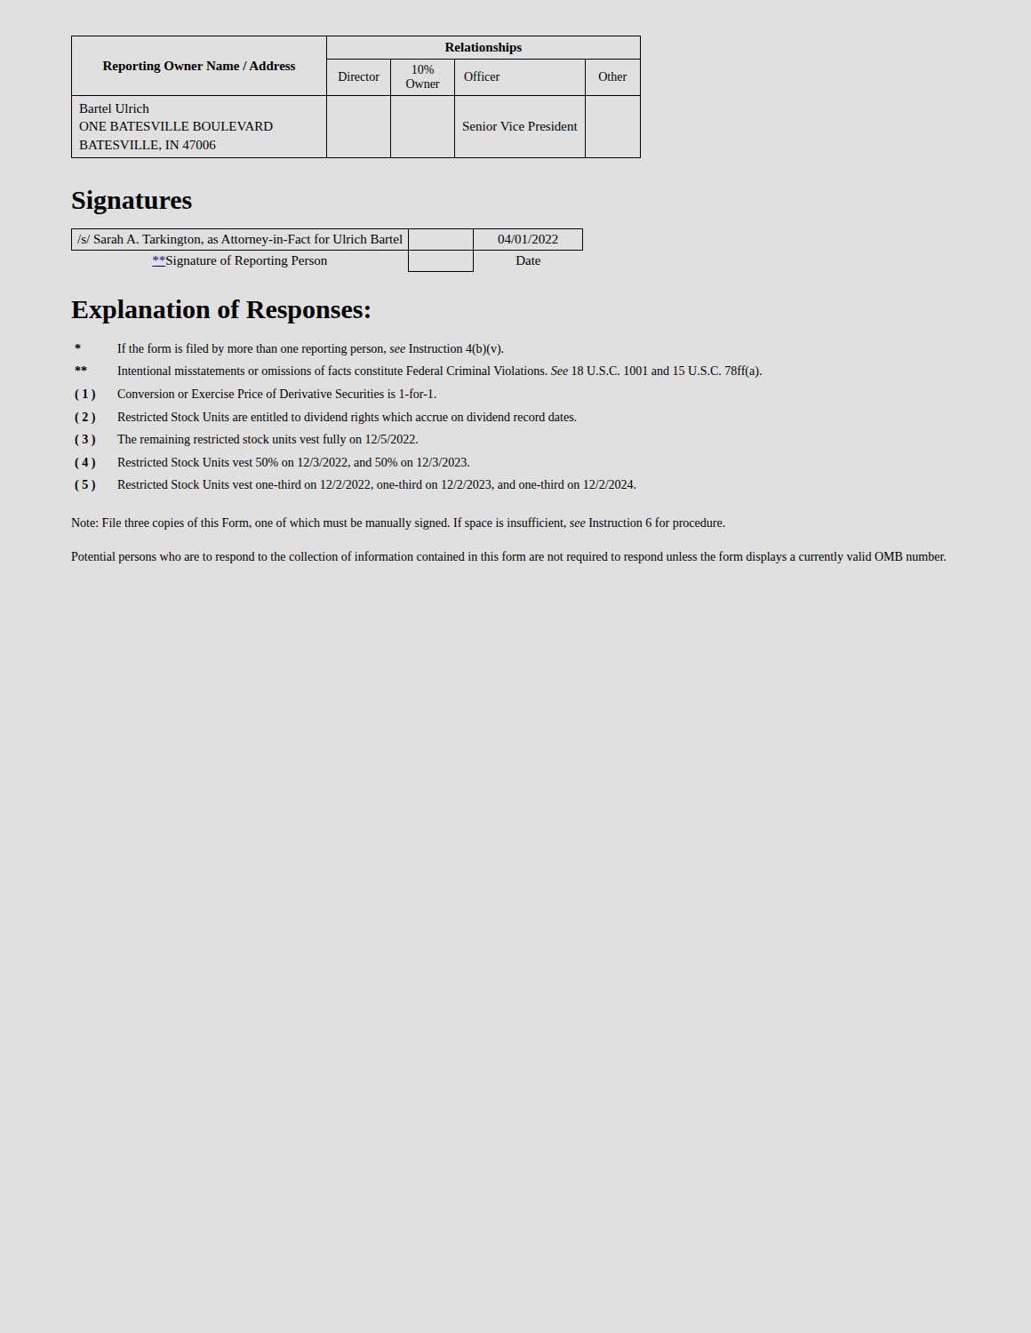| Reporting Owner Name / Address | Relationships |
| --- | --- |
| Director | 10% Owner | Officer | Other |
| Bartel Ulrich ONE BATESVILLE BOULEVARD BATESVILLE, IN 47006 | | | Senior Vice President | |
Signatures
| /s/ Sarah A. Tarkington, as Attorney-in-Fact for Ulrich Bartel | | 04/01/2022 |
| ** Signature of Reporting Person | | Date |
Explanation of Responses:
| * | If the form is filed by more than one reporting person, see Instruction 4(b)(v). |
| ** | Intentional misstatements or omissions of facts constitute Federal Criminal Violations. See 18 U.S.C. 1001 and 15 U.S.C. 78ff(a). |
| ( 1 ) | Conversion or Exercise Price of Derivative Securities is 1-for-1. |
| ( 2 ) | Restricted Stock Units are entitled to dividend rights which accrue on dividend record dates. |
| ( 3 ) | The remaining restricted stock units vest fully on 12/5/2022. |
| ( 4 ) | Restricted Stock Units vest 50% on 12/3/2022, and 50% on 12/3/2023. |
| ( 5 ) | Restricted Stock Units vest one-third on 12/2/2022, one-third on 12/2/2023, and one-third on 12/2/2024. |
Note: File three copies of this Form, one of which must be manually signed. If space is insufficient, see Instruction 6 for procedure.
Potential persons who are to respond to the collection of information contained in this form are not required to respond unless the form displays a currently valid OMB number.